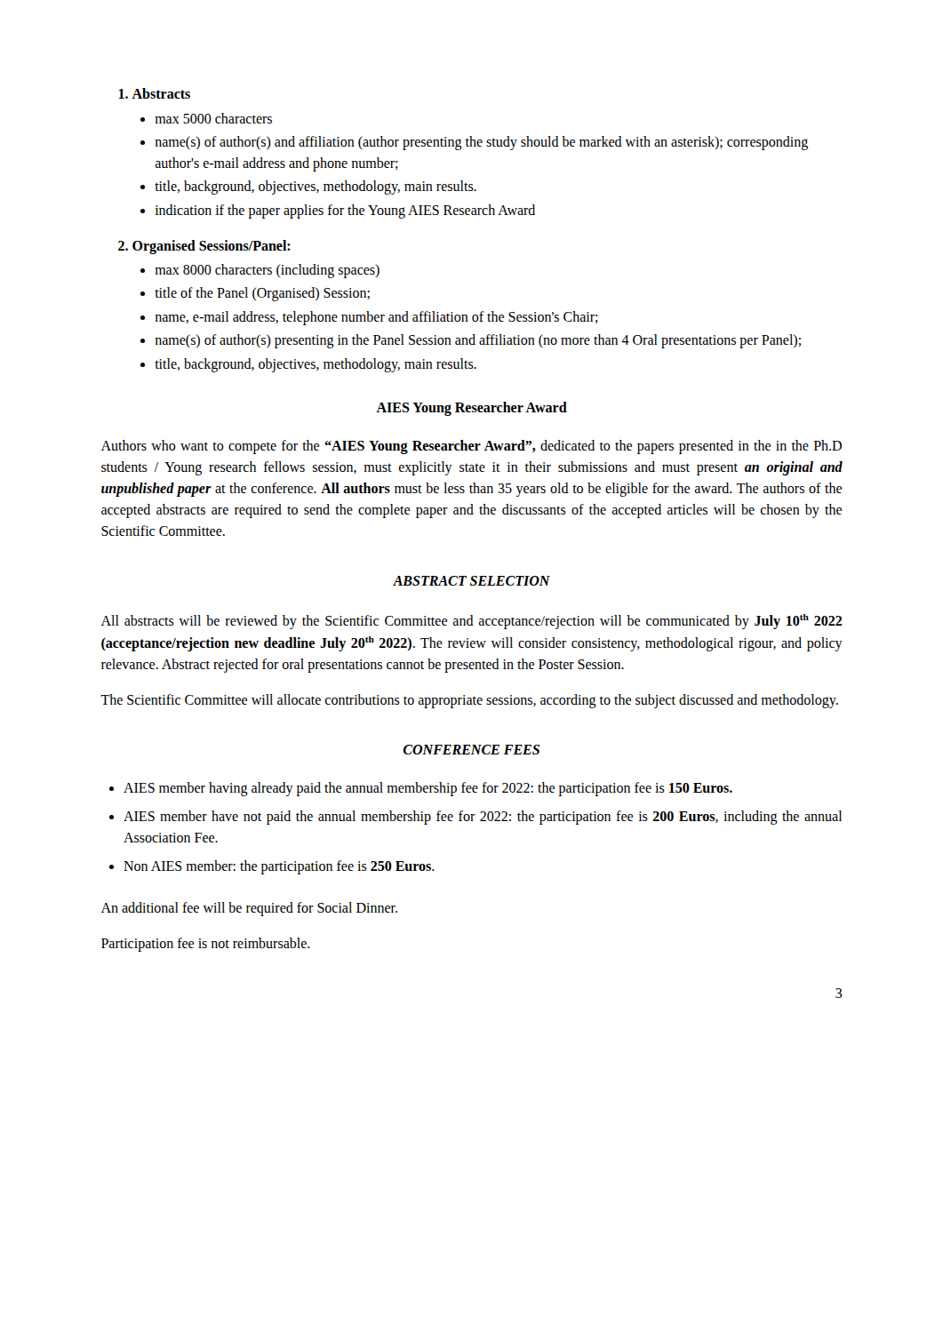Abstracts
max 5000 characters
name(s) of author(s) and affiliation (author presenting the study should be marked with an asterisk); corresponding author's e-mail address and phone number;
title, background, objectives, methodology, main results.
indication if the paper applies for the Young AIES Research Award
Organised Sessions/Panel:
max 8000 characters (including spaces)
title of the Panel (Organised) Session;
name, e-mail address, telephone number and affiliation of the Session's Chair;
name(s) of author(s) presenting in the Panel Session and affiliation (no more than 4 Oral presentations per Panel);
title, background, objectives, methodology, main results.
AIES Young Researcher Award
Authors who want to compete for the “AIES Young Researcher Award”, dedicated to the papers presented in the in the Ph.D students / Young research fellows session, must explicitly state it in their submissions and must present an original and unpublished paper at the conference. All authors must be less than 35 years old to be eligible for the award. The authors of the accepted abstracts are required to send the complete paper and the discussants of the accepted articles will be chosen by the Scientific Committee.
ABSTRACT SELECTION
All abstracts will be reviewed by the Scientific Committee and acceptance/rejection will be communicated by July 10th 2022 (acceptance/rejection new deadline July 20th 2022). The review will consider consistency, methodological rigour, and policy relevance. Abstract rejected for oral presentations cannot be presented in the Poster Session.
The Scientific Committee will allocate contributions to appropriate sessions, according to the subject discussed and methodology.
CONFERENCE FEES
AIES member having already paid the annual membership fee for 2022: the participation fee is 150 Euros.
AIES member have not paid the annual membership fee for 2022: the participation fee is 200 Euros, including the annual Association Fee.
Non AIES member: the participation fee is 250 Euros.
An additional fee will be required for Social Dinner.
Participation fee is not reimbursable.
3